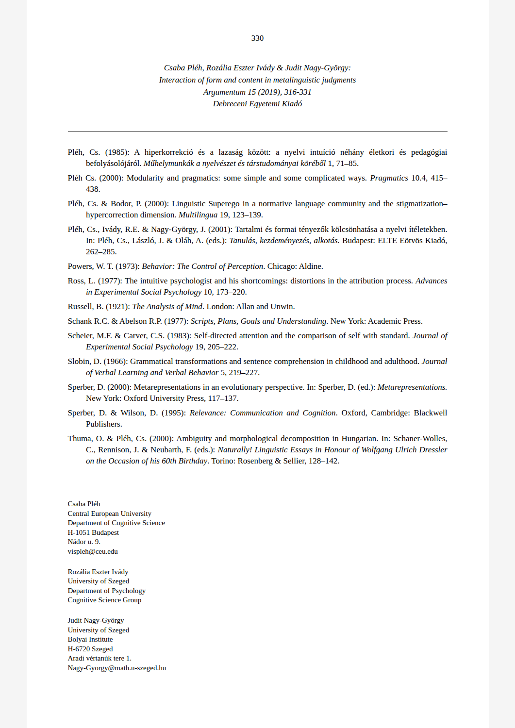330
Csaba Pléh, Rozália Eszter Ivády & Judit Nagy-György:
Interaction of form and content in metalinguistic judgments
Argumentum 15 (2019), 316-331
Debreceni Egyetemi Kiadó
Pléh, Cs. (1985): A hiperkorrekció és a lazaság között: a nyelvi intuíció néhány életkori és pedagógiai befolyásolójáról. Műhelymunkák a nyelvészet és társtudományai köréből 1, 71–85.
Pléh Cs. (2000): Modularity and pragmatics: some simple and some complicated ways. Pragmatics 10.4, 415–438.
Pléh, Cs. & Bodor, P. (2000): Linguistic Superego in a normative language community and the stigmatization–hypercorrection dimension. Multilingua 19, 123–139.
Pléh, Cs., Ivády, R.E. & Nagy-György, J. (2001): Tartalmi és formai tényezők kölcsönhatása a nyelvi ítéletekben. In: Pléh, Cs., László, J. & Oláh, A. (eds.): Tanulás, kezdeményezés, alkotás. Budapest: ELTE Eötvös Kiadó, 262–285.
Powers, W. T. (1973): Behavior: The Control of Perception. Chicago: Aldine.
Ross, L. (1977): The intuitive psychologist and his shortcomings: distortions in the attribution process. Advances in Experimental Social Psychology 10, 173–220.
Russell, B. (1921): The Analysis of Mind. London: Allan and Unwin.
Schank R.C. & Abelson R.P. (1977): Scripts, Plans, Goals and Understanding. New York: Academic Press.
Scheier, M.F. & Carver, C.S. (1983): Self-directed attention and the comparison of self with standard. Journal of Experimental Social Psychology 19, 205–222.
Slobin, D. (1966): Grammatical transformations and sentence comprehension in childhood and adulthood. Journal of Verbal Learning and Verbal Behavior 5, 219–227.
Sperber, D. (2000): Metarepresentations in an evolutionary perspective. In: Sperber, D. (ed.): Metarepresentations. New York: Oxford University Press, 117–137.
Sperber, D. & Wilson, D. (1995): Relevance: Communication and Cognition. Oxford, Cambridge: Blackwell Publishers.
Thuma, O. & Pléh, Cs. (2000): Ambiguity and morphological decomposition in Hungarian. In: Schaner-Wolles, C., Rennison, J. & Neubarth, F. (eds.): Naturally! Linguistic Essays in Honour of Wolfgang Ulrich Dressler on the Occasion of his 60th Birthday. Torino: Rosenberg & Sellier, 128–142.
Csaba Pléh
Central European University
Department of Cognitive Science
H-1051 Budapest
Nádor u. 9.
vispleh@ceu.edu
Rozália Eszter Ivády
University of Szeged
Department of Psychology
Cognitive Science Group
Judit Nagy-György
University of Szeged
Bolyai Institute
H-6720 Szeged
Aradi vértanúk tere 1.
Nagy-Gyorgy@math.u-szeged.hu